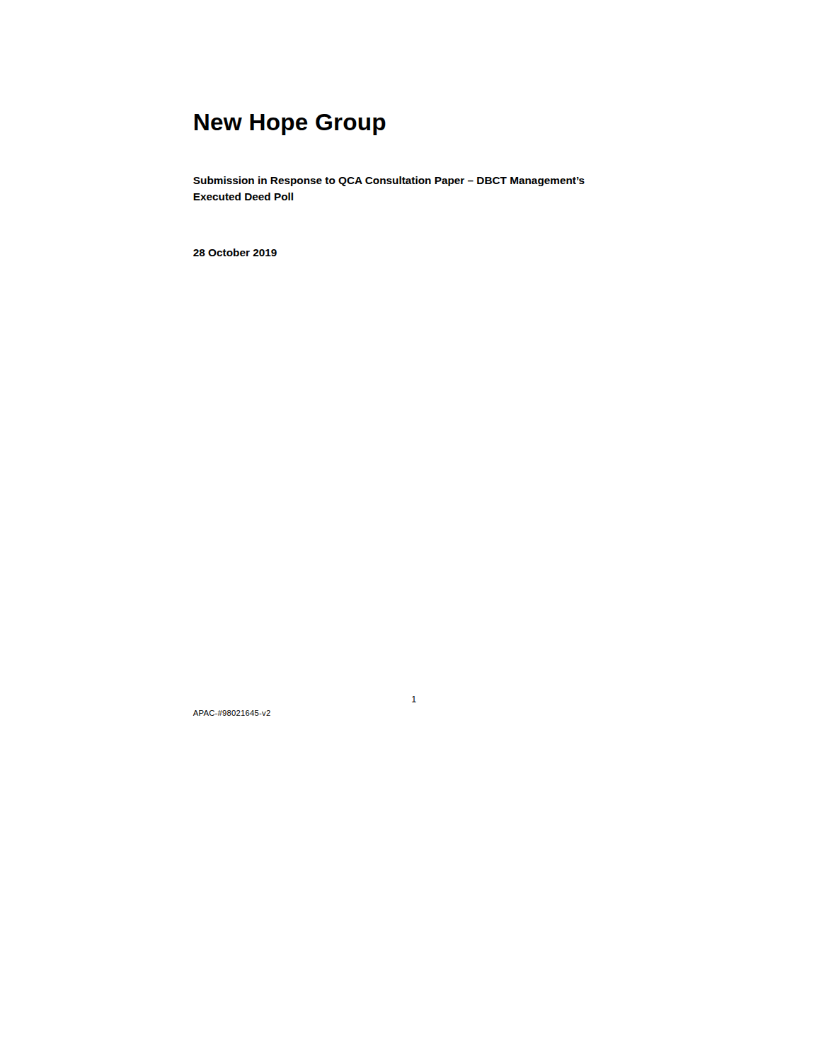New Hope Group
Submission in Response to QCA Consultation Paper – DBCT Management’s Executed Deed Poll
28 October 2019
1
APAC-#98021645-v2